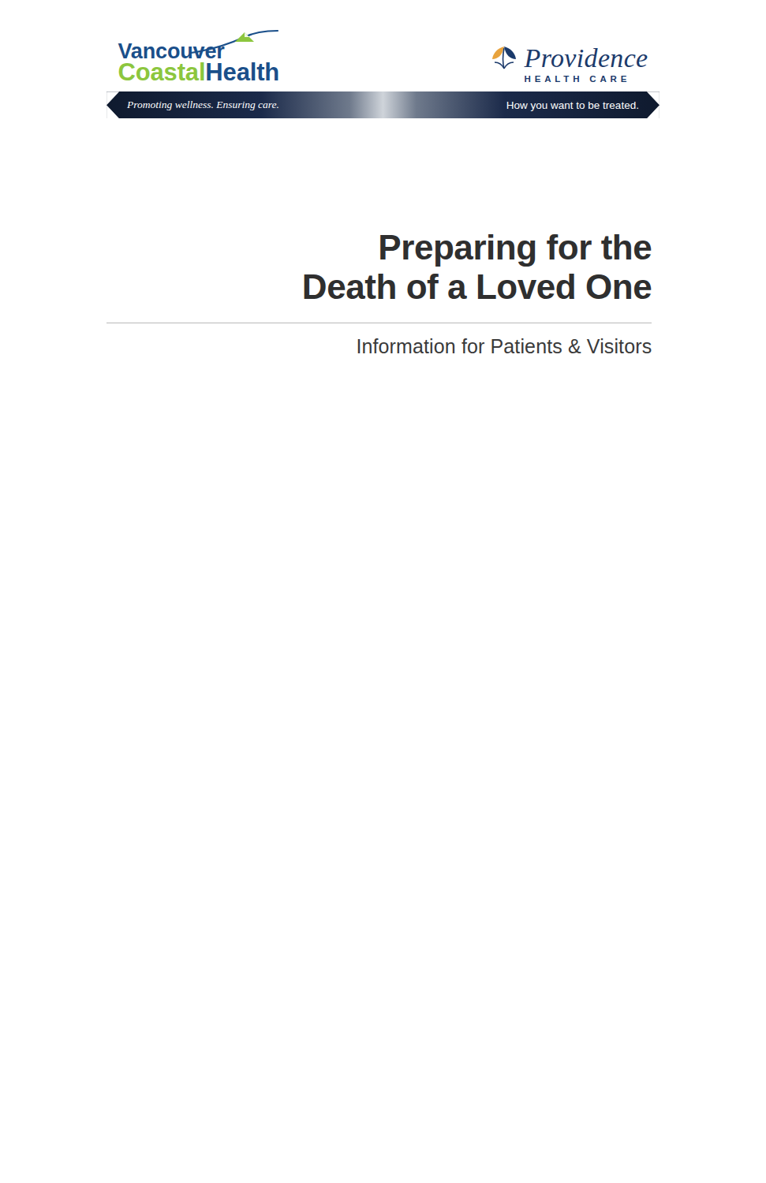Vancouver Coastal Health
Providence HEALTH CARE
Promoting wellness. Ensuring care. How you want to be treated.
Preparing for the
Death of a Loved One
Information for Patients & Visitors